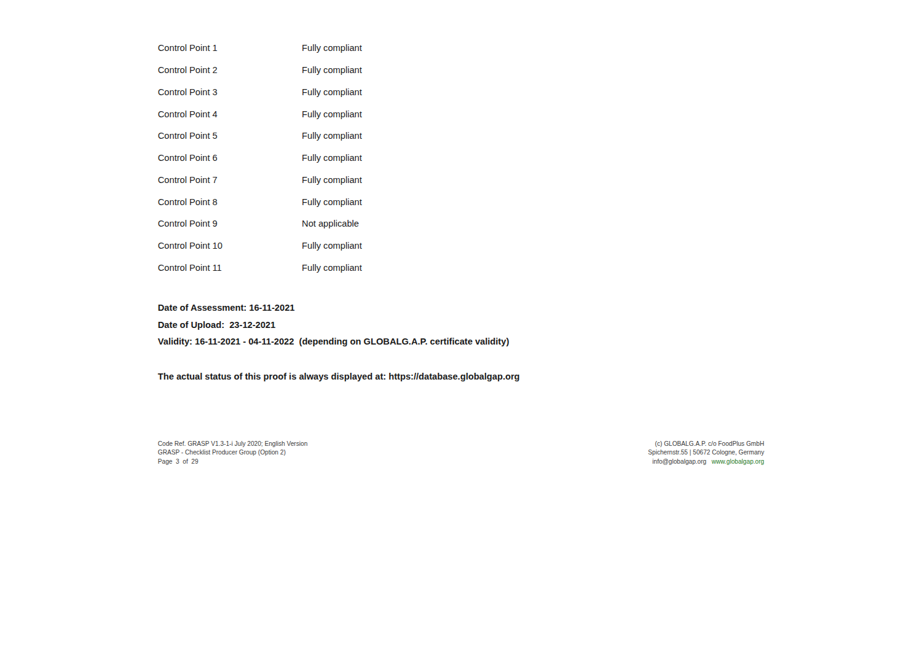| Control Point 1 | Fully compliant |
| Control Point 2 | Fully compliant |
| Control Point 3 | Fully compliant |
| Control Point 4 | Fully compliant |
| Control Point 5 | Fully compliant |
| Control Point 6 | Fully compliant |
| Control Point 7 | Fully compliant |
| Control Point 8 | Fully compliant |
| Control Point 9 | Not applicable |
| Control Point 10 | Fully compliant |
| Control Point 11 | Fully compliant |
Date of Assessment: 16-11-2021
Date of Upload: 23-12-2021
Validity: 16-11-2021 - 04-11-2022 (depending on GLOBALG.A.P. certificate validity)
The actual status of this proof is always displayed at: https://database.globalgap.org
Code Ref. GRASP V1.3-1-i July 2020; English Version
GRASP - Checklist Producer Group (Option 2)
Page 3 of 29
(c) GLOBALG.A.P. c/o FoodPlus GmbH
Spichernstr.55 | 50672 Cologne, Germany
info@globalgap.org www.globalgap.org